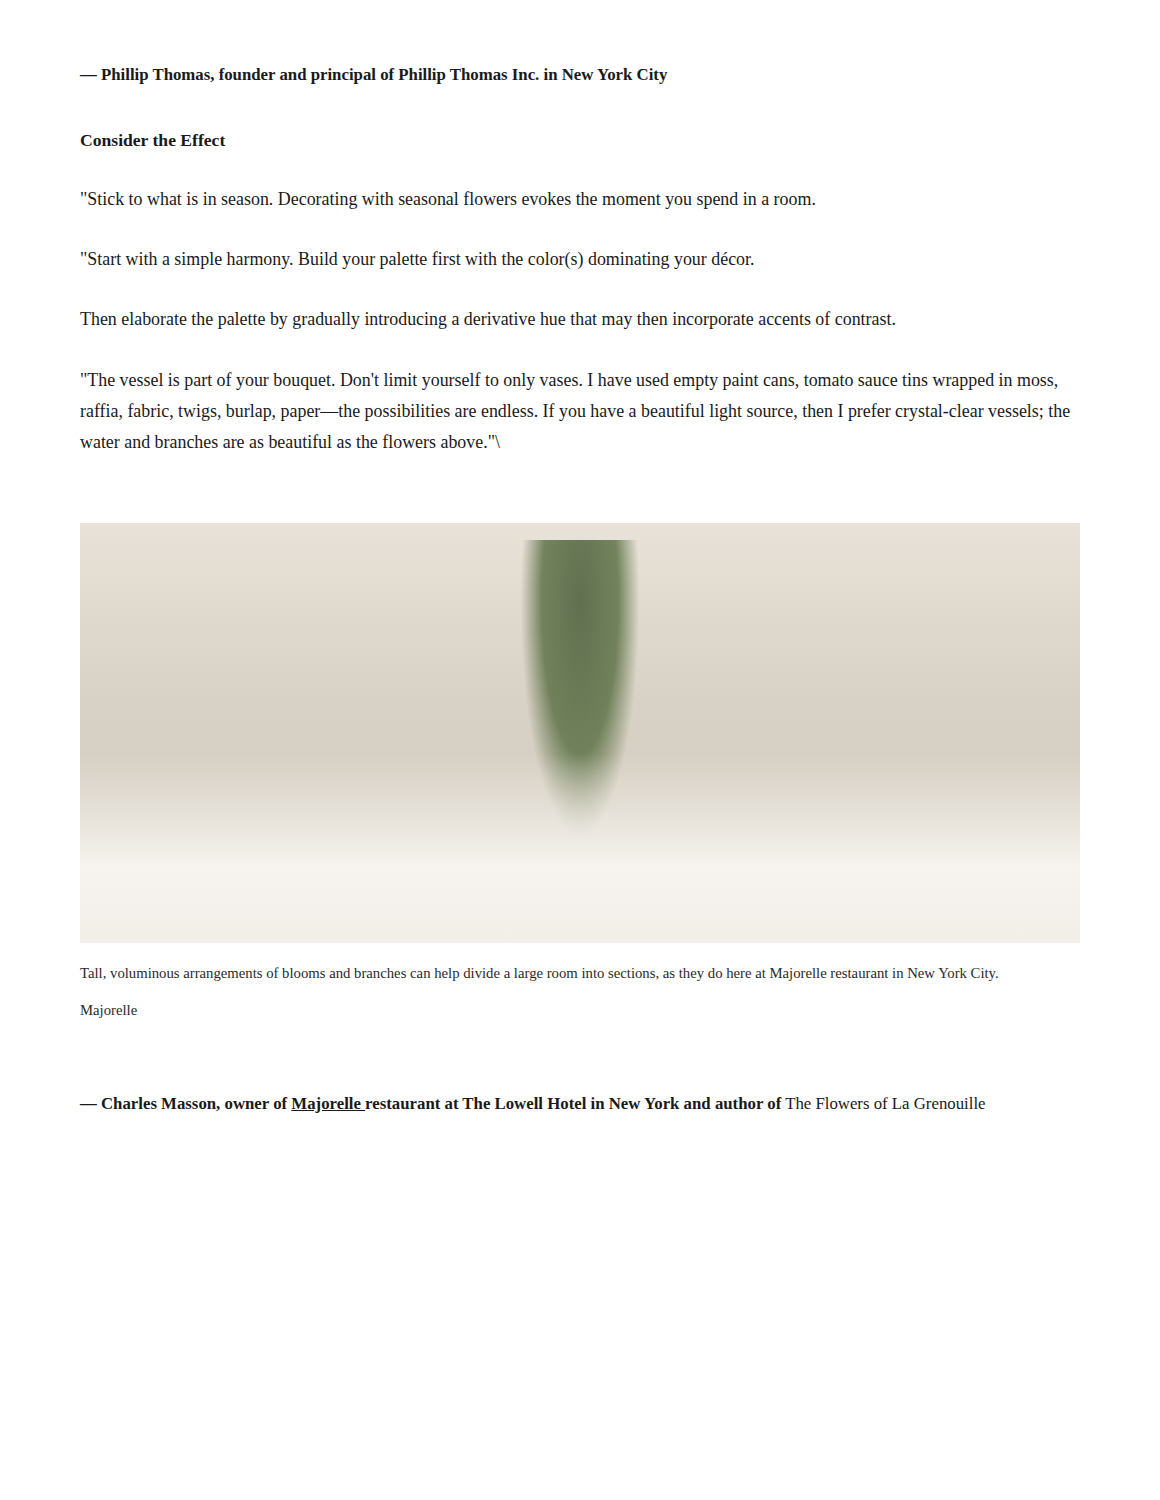— Phillip Thomas, founder and principal of Phillip Thomas Inc. in New York City
Consider the Effect
"Stick to what is in season. Decorating with seasonal flowers evokes the moment you spend in a room.
"Start with a simple harmony. Build your palette first with the color(s) dominating your décor.
Then elaborate the palette by gradually introducing a derivative hue that may then incorporate accents of contrast.
"The vessel is part of your bouquet. Don't limit yourself to only vases. I have used empty paint cans, tomato sauce tins wrapped in moss, raffia, fabric, twigs, burlap, paper—the possibilities are endless. If you have a beautiful light source, then I prefer crystal-clear vessels; the water and branches are as beautiful as the flowers above."\
Tall, voluminous arrangements of blooms and branches can help divide a large room into sections, as they do here at Majorelle restaurant in New York City.
Majorelle
— Charles Masson, owner of Majorelle restaurant at The Lowell Hotel in New York and author of The Flowers of La Grenouille